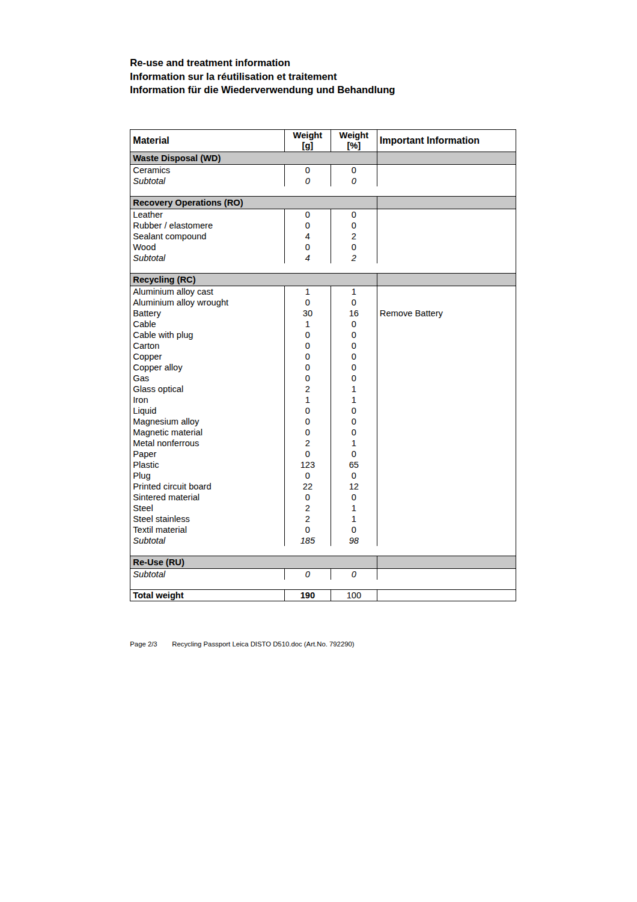Re-use and treatment information Information sur la réutilisation et traitement Information für die Wiederverwendung und Behandlung
| Material | Weight [g] | Weight [%] | Important Information |
| --- | --- | --- | --- |
| Waste Disposal (WD) | |
| Ceramics | 0 | 0 | |
| Subtotal | 0 | 0 | |
| Recovery Operations (RO) | |
| Leather | 0 | 0 | |
| Rubber / elastomere | 0 | 0 | |
| Sealant compound | 4 | 2 | |
| Wood | 0 | 0 | |
| Subtotal | 4 | 2 | |
| Recycling (RC) | |
| Aluminium alloy cast | 1 | 1 | |
| Aluminium alloy wrought | 0 | 0 | |
| Battery | 30 | 16 | Remove Battery |
| Cable | 1 | 0 | |
| Cable with plug | 0 | 0 | |
| Carton | 0 | 0 | |
| Copper | 0 | 0 | |
| Copper alloy | 0 | 0 | |
| Gas | 0 | 0 | |
| Glass optical | 2 | 1 | |
| Iron | 1 | 1 | |
| Liquid | 0 | 0 | |
| Magnesium alloy | 0 | 0 | |
| Magnetic material | 0 | 0 | |
| Metal nonferrous | 2 | 1 | |
| Paper | 0 | 0 | |
| Plastic | 123 | 65 | |
| Plug | 0 | 0 | |
| Printed circuit board | 22 | 12 | |
| Sintered material | 0 | 0 | |
| Steel | 2 | 1 | |
| Steel stainless | 2 | 1 | |
| Textil material | 0 | 0 | |
| Subtotal | 185 | 98 | |
| Re-Use (RU) | |
| Subtotal | 0 | 0 | |
| Total weight | 190 | 100 | |
Page 2/3 Recycling Passport Leica DISTO D510.doc (Art.No. 792290)